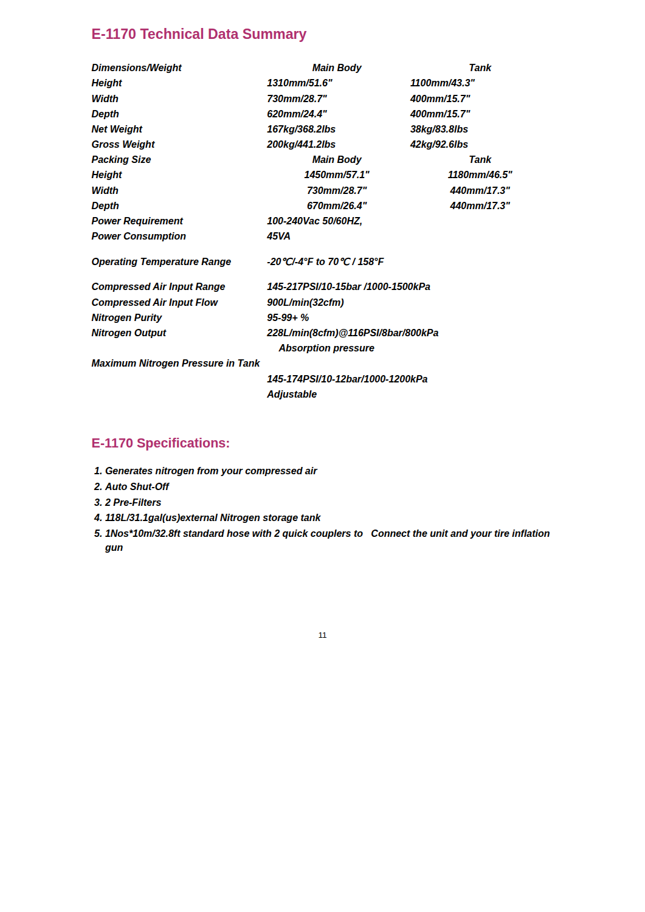E-1170 Technical Data Summary
| Dimensions/Weight | Main Body | Tank |
| Height | 1310mm/51.6" | 1100mm/43.3" |
| Width | 730mm/28.7" | 400mm/15.7" |
| Depth | 620mm/24.4" | 400mm/15.7" |
| Net Weight | 167kg/368.2lbs | 38kg/83.8lbs |
| Gross Weight | 200kg/441.2lbs | 42kg/92.6lbs |
| Packing Size | Main Body | Tank |
| Height | 1450mm/57.1" | 1180mm/46.5" |
| Width | 730mm/28.7" | 440mm/17.3" |
| Depth | 670mm/26.4" | 440mm/17.3" |
| Power Requirement | 100-240Vac 50/60HZ, |
| Power Consumption | 45VA |
| Operating Temperature Range | -20℃/-4°F to 70℃ / 158°F |
| Compressed Air Input Range | 145-217PSI/10-15bar /1000-1500kPa |
| Compressed Air Input Flow | 900L/min(32cfm) |
| Nitrogen Purity | 95-99+ % |
| Nitrogen Output | 228L/min(8cfm)@116PSI/8bar/800kPa |
| | Absorption pressure |
| Maximum Nitrogen Pressure in Tank |
| | 145-174PSI/10-12bar/1000-1200kPa |
| | Adjustable |
E-1170 Specifications:
Generates nitrogen from your compressed air
Auto Shut-Off
2 Pre-Filters
118L/31.1gal(us)external Nitrogen storage tank
1Nos*10m/32.8ft standard hose with 2 quick couplers to Connect the unit and your tire inflation gun
11